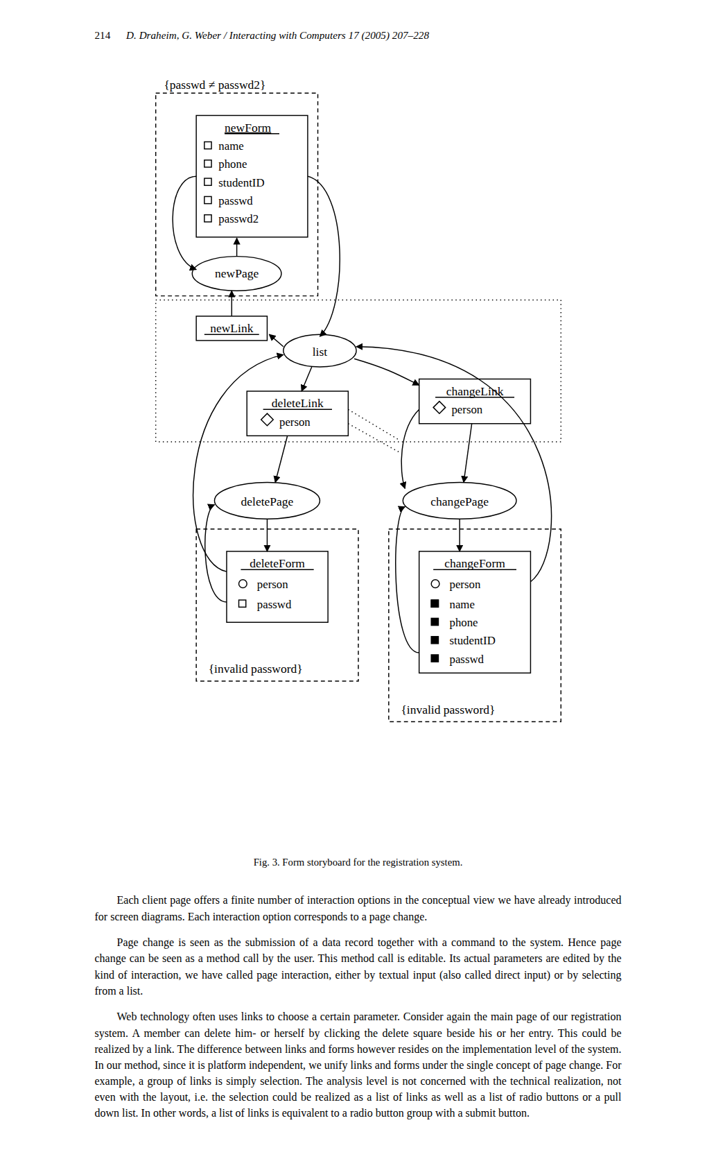214 D. Draheim, G. Weber / Interacting with Computers 17 (2005) 207–228
Form storyboard for the registration system A UML-like storyboard diagram. A dashed region labelled with the constraint passwd not equal to passwd2 contains the newForm box listing name, phone, studentID, passwd, passwd2, and the newPage ellipse. Below, a dotted region contains newLink, the list ellipse, deleteLink with person, and changeLink with person. Further below, deletePage leads to deleteForm with person and passwd inside a dashed region labelled invalid password, and changePage leads to changeForm with person, name, phone, studentID, passwd inside a dashed region labelled invalid password. Arrows connect the pages, forms and links. {passwd ≠ passwd2} newForm name phone studentID passwd passwd2 newPage newLink list deleteLink person changeLink person deletePage changePage {invalid password} deleteForm person passwd {invalid password} changeForm person name phone studentID passwd
Fig. 3. Form storyboard for the registration system.
Each client page offers a finite number of interaction options in the conceptual view we have already introduced for screen diagrams. Each interaction option corresponds to a page change.
Page change is seen as the submission of a data record together with a command to the system. Hence page change can be seen as a method call by the user. This method call is editable. Its actual parameters are edited by the kind of interaction, we have called page interaction, either by textual input (also called direct input) or by selecting from a list.
Web technology often uses links to choose a certain parameter. Consider again the main page of our registration system. A member can delete him- or herself by clicking the delete square beside his or her entry. This could be realized by a link. The difference between links and forms however resides on the implementation level of the system. In our method, since it is platform independent, we unify links and forms under the single concept of page change. For example, a group of links is simply selection. The analysis level is not concerned with the technical realization, not even with the layout, i.e. the selection could be realized as a list of links as well as a list of radio buttons or a pull down list. In other words, a list of links is equivalent to a radio button group with a submit button.